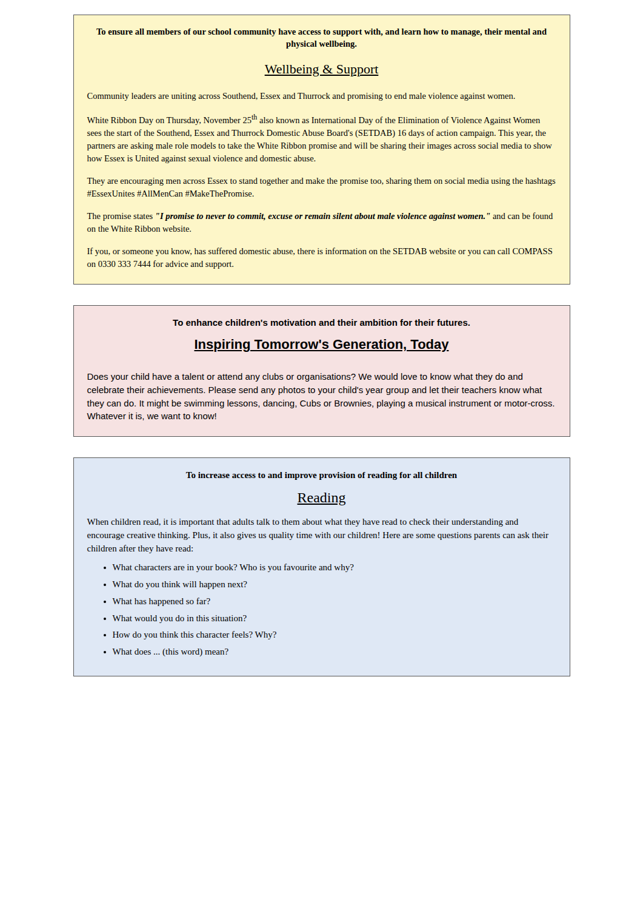To ensure all members of our school community have access to support with, and learn how to manage, their mental and physical wellbeing.
Wellbeing & Support
Community leaders are uniting across Southend, Essex and Thurrock and promising to end male violence against women.
White Ribbon Day on Thursday, November 25th also known as International Day of the Elimination of Violence Against Women sees the start of the Southend, Essex and Thurrock Domestic Abuse Board's (SETDAB) 16 days of action campaign. This year, the partners are asking male role models to take the White Ribbon promise and will be sharing their images across social media to show how Essex is United against sexual violence and domestic abuse.
They are encouraging men across Essex to stand together and make the promise too, sharing them on social media using the hashtags #EssexUnites #AllMenCan #MakeThePromise.
The promise states "I promise to never to commit, excuse or remain silent about male violence against women." and can be found on the White Ribbon website.
If you, or someone you know, has suffered domestic abuse, there is information on the SETDAB website or you can call COMPASS on 0330 333 7444 for advice and support.
To enhance children's motivation and their ambition for their futures.
Inspiring Tomorrow's Generation, Today
Does your child have a talent or attend any clubs or organisations? We would love to know what they do and celebrate their achievements. Please send any photos to your child's year group and let their teachers know what they can do. It might be swimming lessons, dancing, Cubs or Brownies, playing a musical instrument or motor-cross. Whatever it is, we want to know!
To increase access to and improve provision of reading for all children
Reading
When children read, it is important that adults talk to them about what they have read to check their understanding and encourage creative thinking. Plus, it also gives us quality time with our children! Here are some questions parents can ask their children after they have read:
What characters are in your book? Who is you favourite and why?
What do you think will happen next?
What has happened so far?
What would you do in this situation?
How do you think this character feels? Why?
What does ... (this word) mean?